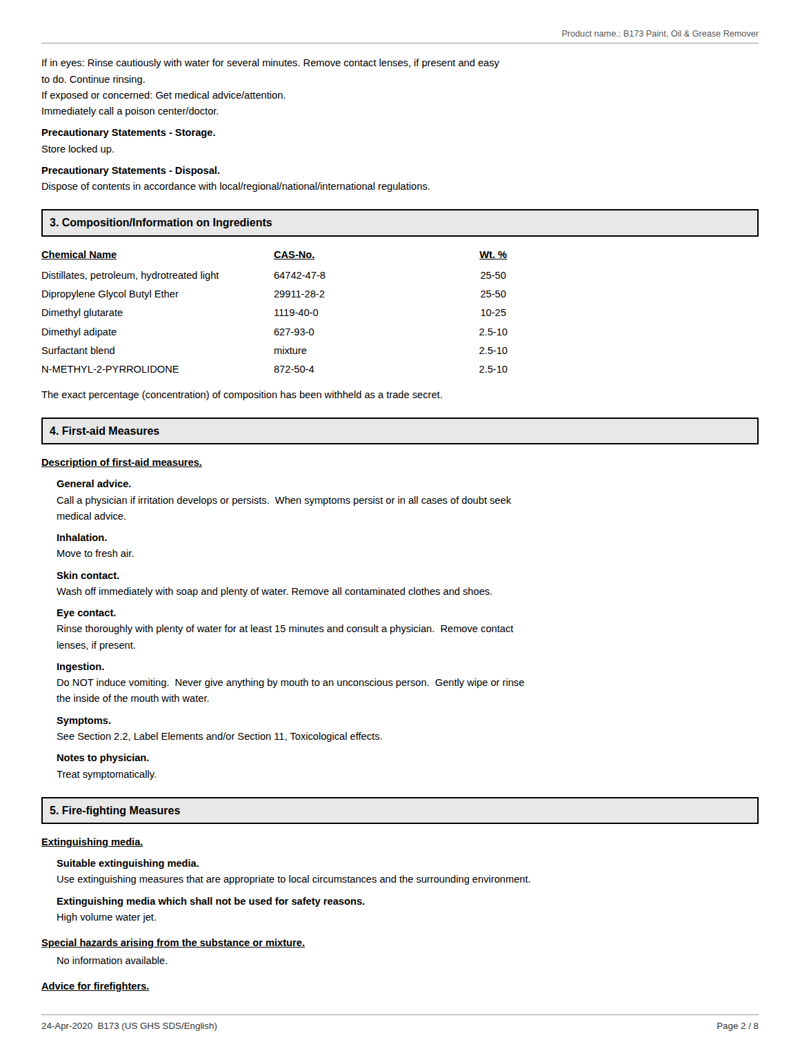Product name.: B173 Paint, Oil & Grease Remover
If in eyes: Rinse cautiously with water for several minutes. Remove contact lenses, if present and easy
to do. Continue rinsing.
If exposed or concerned: Get medical advice/attention.
Immediately call a poison center/doctor.
Precautionary Statements - Storage.
Store locked up.
Precautionary Statements - Disposal.
Dispose of contents in accordance with local/regional/national/international regulations.
3. Composition/Information on Ingredients
| Chemical Name | CAS-No. | Wt. % |
| --- | --- | --- |
| Distillates, petroleum, hydrotreated light | 64742-47-8 | 25-50 |
| Dipropylene Glycol Butyl Ether | 29911-28-2 | 25-50 |
| Dimethyl glutarate | 1119-40-0 | 10-25 |
| Dimethyl adipate | 627-93-0 | 2.5-10 |
| Surfactant blend | mixture | 2.5-10 |
| N-METHYL-2-PYRROLIDONE | 872-50-4 | 2.5-10 |
The exact percentage (concentration) of composition has been withheld as a trade secret.
4. First-aid Measures
Description of first-aid measures.
General advice.
Call a physician if irritation develops or persists. When symptoms persist or in all cases of doubt seek
medical advice.
Inhalation.
Move to fresh air.
Skin contact.
Wash off immediately with soap and plenty of water. Remove all contaminated clothes and shoes.
Eye contact.
Rinse thoroughly with plenty of water for at least 15 minutes and consult a physician. Remove contact
lenses, if present.
Ingestion.
Do NOT induce vomiting. Never give anything by mouth to an unconscious person. Gently wipe or rinse
the inside of the mouth with water.
Symptoms.
See Section 2.2, Label Elements and/or Section 11, Toxicological effects.
Notes to physician.
Treat symptomatically.
5. Fire-fighting Measures
Extinguishing media.
Suitable extinguishing media.
Use extinguishing measures that are appropriate to local circumstances and the surrounding environment.
Extinguishing media which shall not be used for safety reasons.
High volume water jet.
Special hazards arising from the substance or mixture.
No information available.
Advice for firefighters.
24-Apr-2020 B173 (US GHS SDS/English) Page 2 / 8